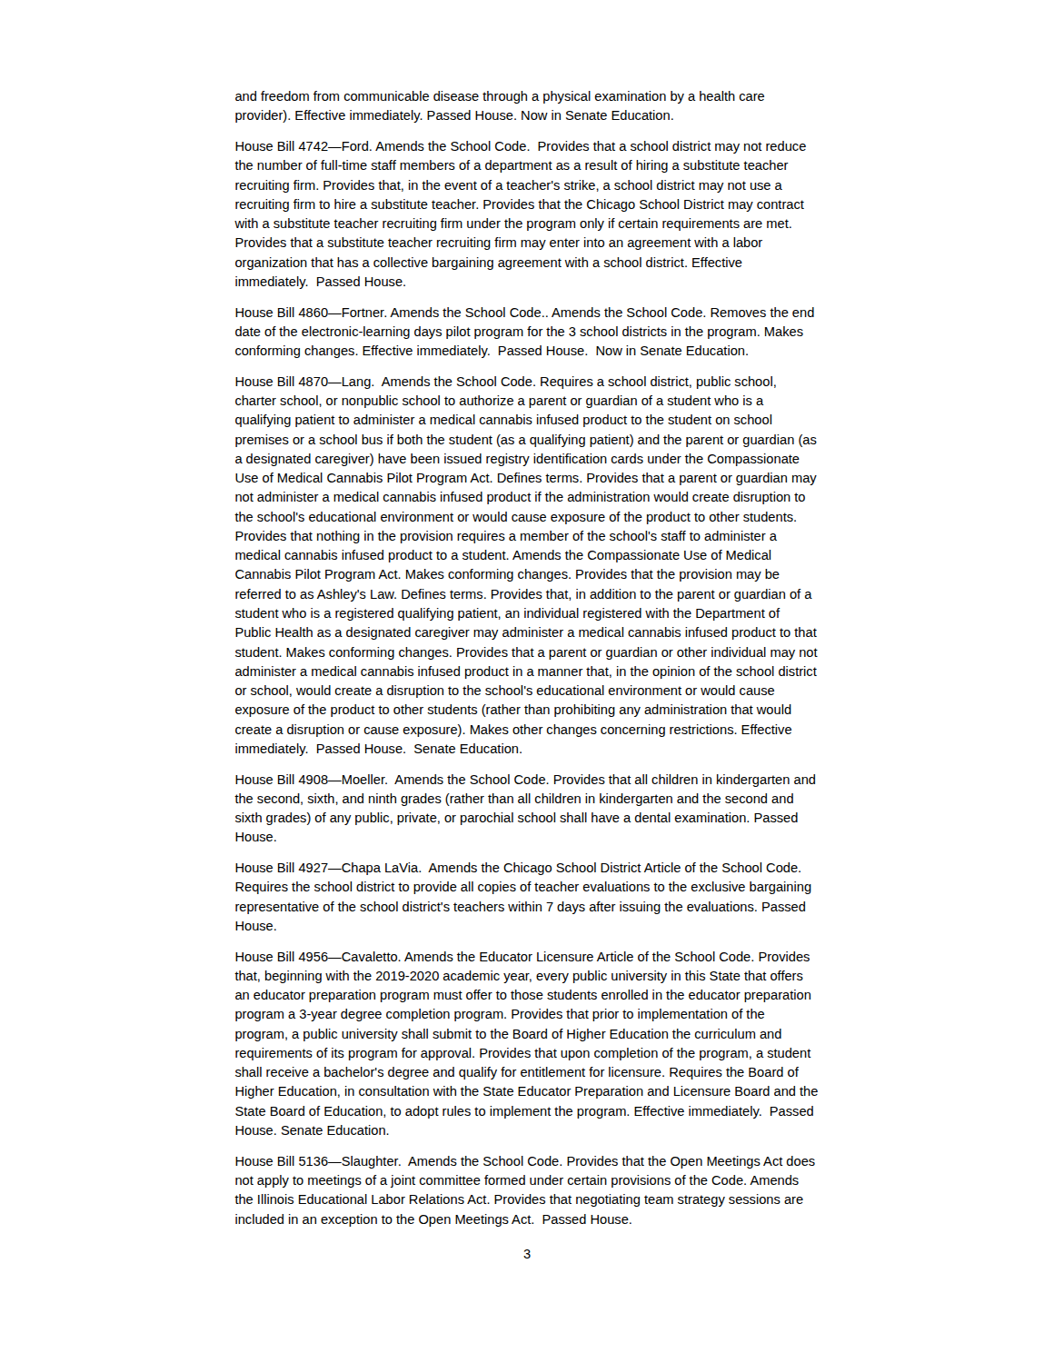and freedom from communicable disease through a physical examination by a health care provider). Effective immediately. Passed House. Now in Senate Education.
House Bill 4742—Ford. Amends the School Code. Provides that a school district may not reduce the number of full-time staff members of a department as a result of hiring a substitute teacher recruiting firm. Provides that, in the event of a teacher's strike, a school district may not use a recruiting firm to hire a substitute teacher. Provides that the Chicago School District may contract with a substitute teacher recruiting firm under the program only if certain requirements are met. Provides that a substitute teacher recruiting firm may enter into an agreement with a labor organization that has a collective bargaining agreement with a school district. Effective immediately. Passed House.
House Bill 4860—Fortner. Amends the School Code.. Amends the School Code. Removes the end date of the electronic-learning days pilot program for the 3 school districts in the program. Makes conforming changes. Effective immediately. Passed House. Now in Senate Education.
House Bill 4870—Lang. Amends the School Code. Requires a school district, public school, charter school, or nonpublic school to authorize a parent or guardian of a student who is a qualifying patient to administer a medical cannabis infused product to the student on school premises or a school bus if both the student (as a qualifying patient) and the parent or guardian (as a designated caregiver) have been issued registry identification cards under the Compassionate Use of Medical Cannabis Pilot Program Act. Defines terms. Provides that a parent or guardian may not administer a medical cannabis infused product if the administration would create disruption to the school's educational environment or would cause exposure of the product to other students. Provides that nothing in the provision requires a member of the school's staff to administer a medical cannabis infused product to a student. Amends the Compassionate Use of Medical Cannabis Pilot Program Act. Makes conforming changes. Provides that the provision may be referred to as Ashley's Law. Defines terms. Provides that, in addition to the parent or guardian of a student who is a registered qualifying patient, an individual registered with the Department of Public Health as a designated caregiver may administer a medical cannabis infused product to that student. Makes conforming changes. Provides that a parent or guardian or other individual may not administer a medical cannabis infused product in a manner that, in the opinion of the school district or school, would create a disruption to the school's educational environment or would cause exposure of the product to other students (rather than prohibiting any administration that would create a disruption or cause exposure). Makes other changes concerning restrictions. Effective immediately. Passed House. Senate Education.
House Bill 4908—Moeller. Amends the School Code. Provides that all children in kindergarten and the second, sixth, and ninth grades (rather than all children in kindergarten and the second and sixth grades) of any public, private, or parochial school shall have a dental examination. Passed House.
House Bill 4927—Chapa LaVia. Amends the Chicago School District Article of the School Code. Requires the school district to provide all copies of teacher evaluations to the exclusive bargaining representative of the school district's teachers within 7 days after issuing the evaluations. Passed House.
House Bill 4956—Cavaletto. Amends the Educator Licensure Article of the School Code. Provides that, beginning with the 2019-2020 academic year, every public university in this State that offers an educator preparation program must offer to those students enrolled in the educator preparation program a 3-year degree completion program. Provides that prior to implementation of the program, a public university shall submit to the Board of Higher Education the curriculum and requirements of its program for approval. Provides that upon completion of the program, a student shall receive a bachelor's degree and qualify for entitlement for licensure. Requires the Board of Higher Education, in consultation with the State Educator Preparation and Licensure Board and the State Board of Education, to adopt rules to implement the program. Effective immediately. Passed House. Senate Education.
House Bill 5136—Slaughter. Amends the School Code. Provides that the Open Meetings Act does not apply to meetings of a joint committee formed under certain provisions of the Code. Amends the Illinois Educational Labor Relations Act. Provides that negotiating team strategy sessions are included in an exception to the Open Meetings Act. Passed House.
3